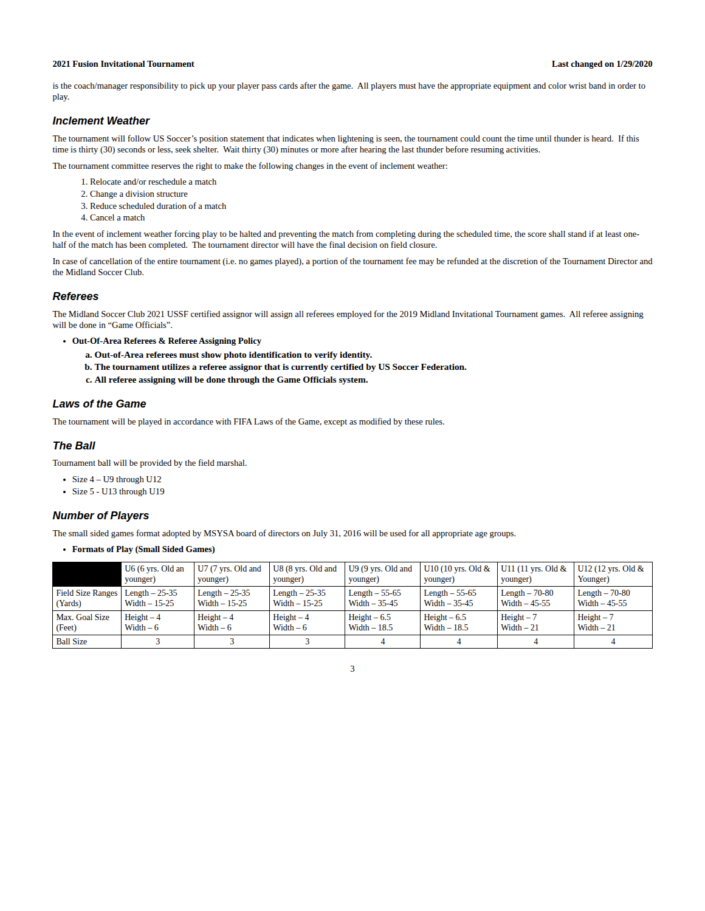2021 Fusion Invitational Tournament Last changed on 1/29/2020
is the coach/manager responsibility to pick up your player pass cards after the game. All players must have the appropriate equipment and color wrist band in order to play.
Inclement Weather
The tournament will follow US Soccer’s position statement that indicates when lightening is seen, the tournament could count the time until thunder is heard. If this time is thirty (30) seconds or less, seek shelter. Wait thirty (30) minutes or more after hearing the last thunder before resuming activities.
The tournament committee reserves the right to make the following changes in the event of inclement weather:
Relocate and/or reschedule a match
Change a division structure
Reduce scheduled duration of a match
Cancel a match
In the event of inclement weather forcing play to be halted and preventing the match from completing during the scheduled time, the score shall stand if at least one-half of the match has been completed. The tournament director will have the final decision on field closure.
In case of cancellation of the entire tournament (i.e. no games played), a portion of the tournament fee may be refunded at the discretion of the Tournament Director and the Midland Soccer Club.
Referees
The Midland Soccer Club 2021 USSF certified assignor will assign all referees employed for the 2019 Midland Invitational Tournament games. All referee assigning will be done in “Game Officials”.
Out-Of-Area Referees & Referee Assigning Policy
Out-of-Area referees must show photo identification to verify identity.
The tournament utilizes a referee assignor that is currently certified by US Soccer Federation.
All referee assigning will be done through the Game Officials system.
Laws of the Game
The tournament will be played in accordance with FIFA Laws of the Game, except as modified by these rules.
The Ball
Tournament ball will be provided by the field marshal.
Size 4 – U9 through U12
Size 5 - U13 through U19
Number of Players
The small sided games format adopted by MSYSA board of directors on July 31, 2016 will be used for all appropriate age groups.
Formats of Play (Small Sided Games)
| | U6 (6 yrs. Old an younger) | U7 (7 yrs. Old and younger) | U8 (8 yrs. Old and younger) | U9 (9 yrs. Old and younger) | U10 (10 yrs. Old & younger) | U11 (11 yrs. Old & younger) | U12 (12 yrs. Old & Younger) |
| Field Size Ranges (Yards) | Length – 25-35 Width – 15-25 | Length – 25-35 Width – 15-25 | Length – 25-35 Width – 15-25 | Length – 55-65 Width – 35-45 | Length – 55-65 Width – 35-45 | Length – 70-80 Width – 45-55 | Length – 70-80 Width – 45-55 |
| Max. Goal Size (Feet) | Height – 4 Width – 6 | Height – 4 Width – 6 | Height – 4 Width – 6 | Height – 6.5 Width – 18.5 | Height – 6.5 Width – 18.5 | Height – 7 Width – 21 | Height – 7 Width – 21 |
| Ball Size | 3 | 3 | 3 | 4 | 4 | 4 | 4 |
3